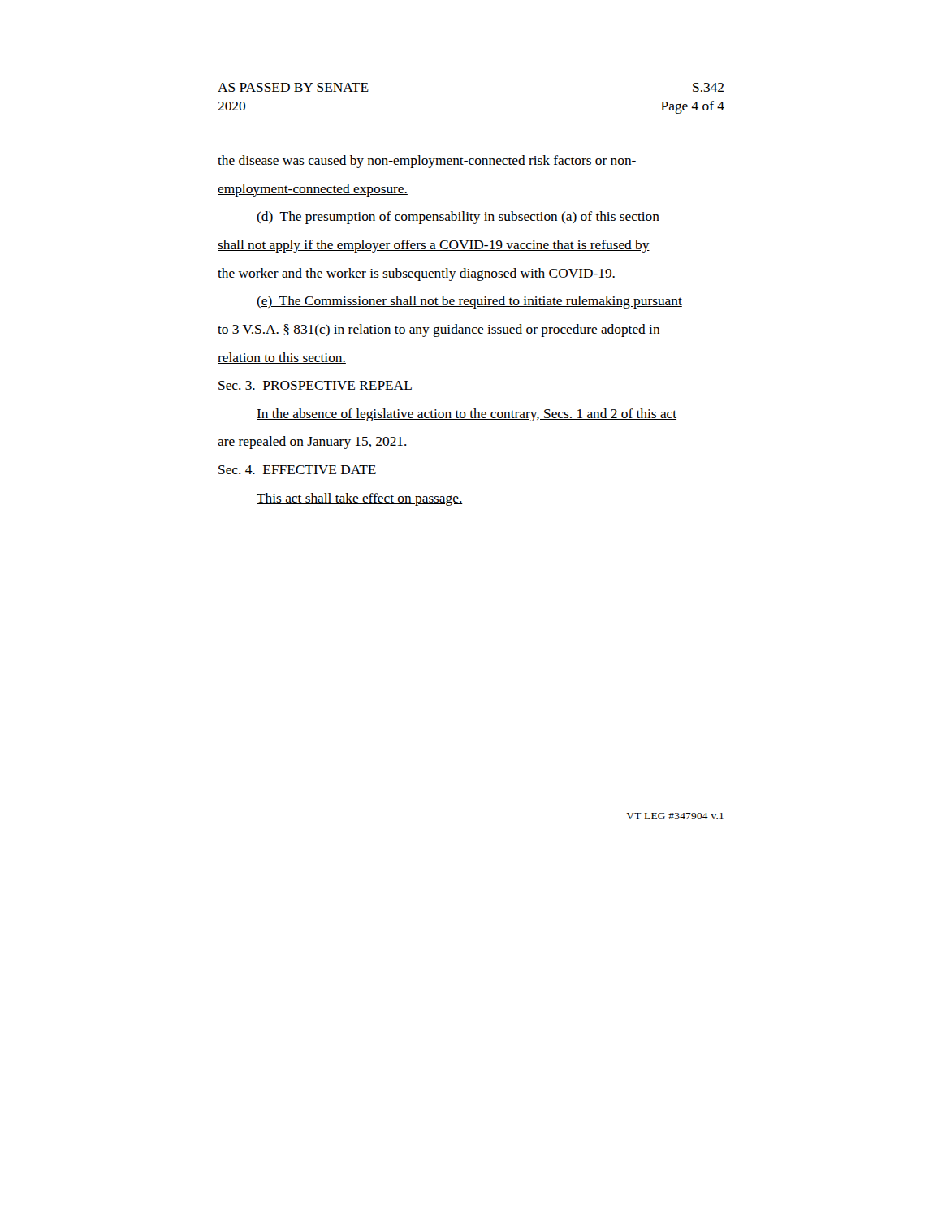AS PASSED BY SENATE
2020
S.342
Page 4 of 4
the disease was caused by non-employment-connected risk factors or non-
employment-connected exposure.
(d) The presumption of compensability in subsection (a) of this section
shall not apply if the employer offers a COVID-19 vaccine that is refused by
the worker and the worker is subsequently diagnosed with COVID-19.
(e) The Commissioner shall not be required to initiate rulemaking pursuant
to 3 V.S.A. § 831(c) in relation to any guidance issued or procedure adopted in
relation to this section.
Sec. 3. PROSPECTIVE REPEAL
In the absence of legislative action to the contrary, Secs. 1 and 2 of this act
are repealed on January 15, 2021.
Sec. 4. EFFECTIVE DATE
This act shall take effect on passage.
VT LEG #347904 v.1